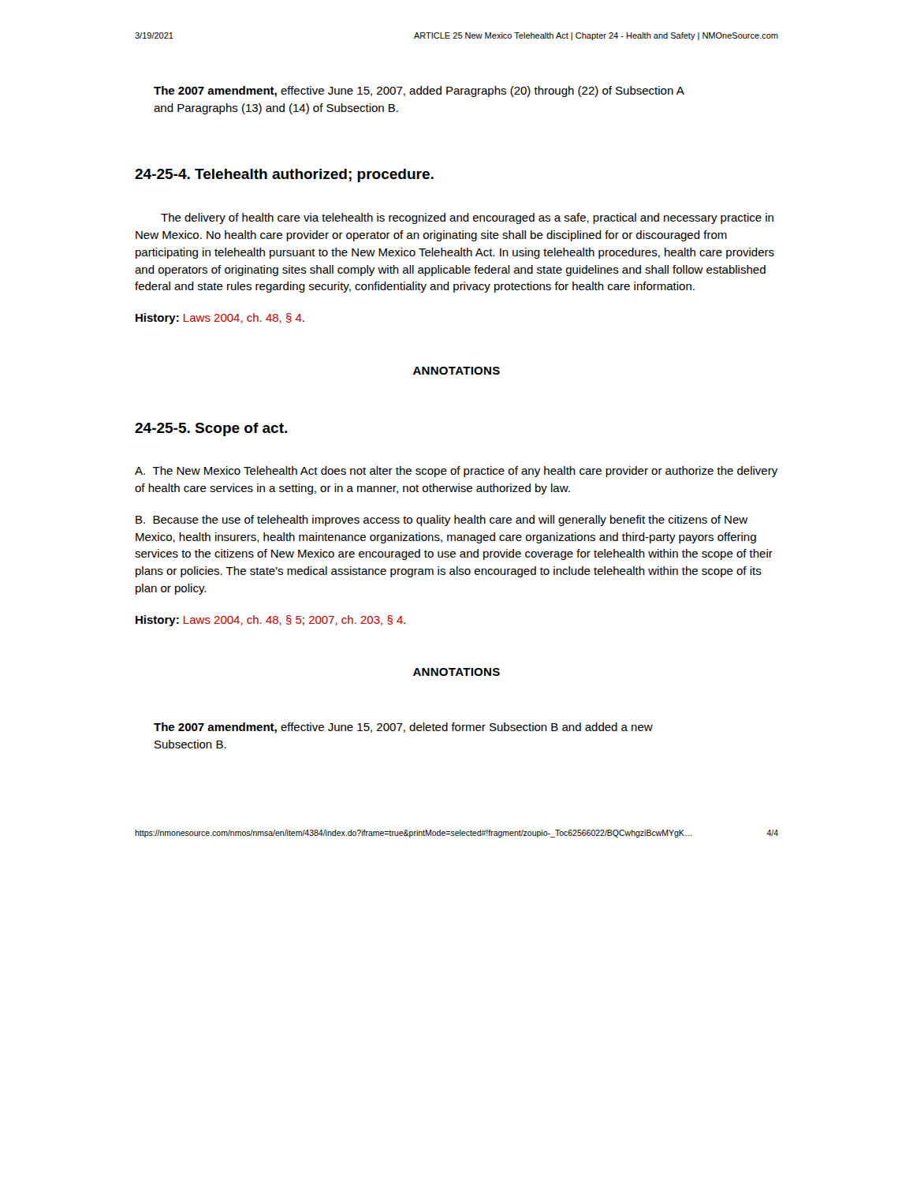3/19/2021 ARTICLE 25 New Mexico Telehealth Act | Chapter 24 - Health and Safety | NMOneSource.com
The 2007 amendment, effective June 15, 2007, added Paragraphs (20) through (22) of Subsection A and Paragraphs (13) and (14) of Subsection B.
24-25-4. Telehealth authorized; procedure.
The delivery of health care via telehealth is recognized and encouraged as a safe, practical and necessary practice in New Mexico. No health care provider or operator of an originating site shall be disciplined for or discouraged from participating in telehealth pursuant to the New Mexico Telehealth Act. In using telehealth procedures, health care providers and operators of originating sites shall comply with all applicable federal and state guidelines and shall follow established federal and state rules regarding security, confidentiality and privacy protections for health care information.
History: Laws 2004, ch. 48, § 4.
ANNOTATIONS
24-25-5. Scope of act.
A. The New Mexico Telehealth Act does not alter the scope of practice of any health care provider or authorize the delivery of health care services in a setting, or in a manner, not otherwise authorized by law.
B. Because the use of telehealth improves access to quality health care and will generally benefit the citizens of New Mexico, health insurers, health maintenance organizations, managed care organizations and third-party payors offering services to the citizens of New Mexico are encouraged to use and provide coverage for telehealth within the scope of their plans or policies. The state's medical assistance program is also encouraged to include telehealth within the scope of its plan or policy.
History: Laws 2004, ch. 48, § 5; 2007, ch. 203, § 4.
ANNOTATIONS
The 2007 amendment, effective June 15, 2007, deleted former Subsection B and added a new Subsection B.
https://nmonesource.com/nmos/nmsa/en/item/4384/index.do?iframe=true&printMode=selected#!fragment/zoupio-_Toc62566022/BQCwhgziBcwMYgK… 4/4